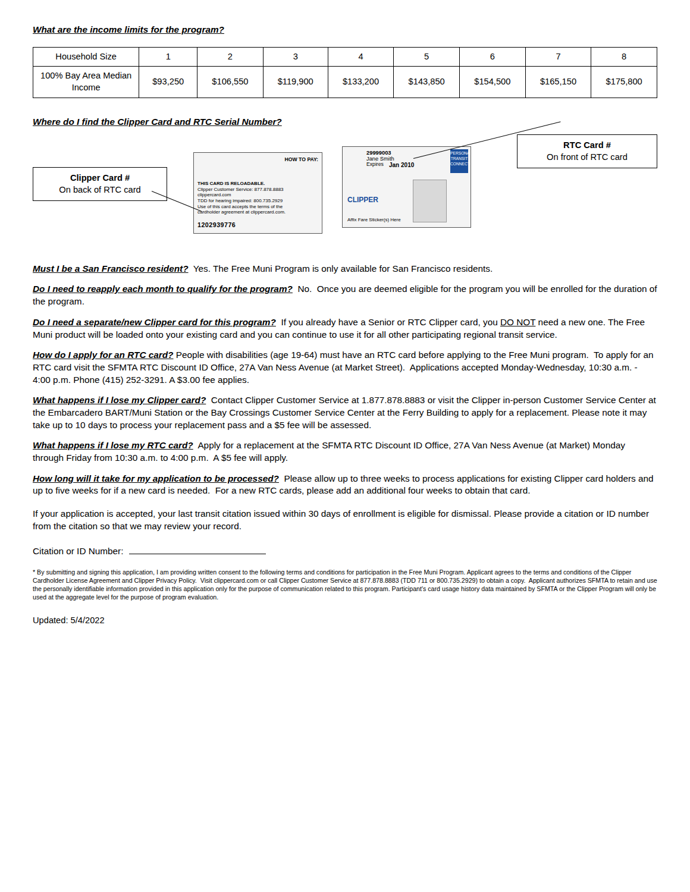What are the income limits for the program?
| Household Size | 1 | 2 | 3 | 4 | 5 | 6 | 7 | 8 |
| 100% Bay Area Median Income | $93,250 | $106,550 | $119,900 | $133,200 | $143,850 | $154,500 | $165,150 | $175,800 |
Where do I find the Clipper Card and RTC Serial Number?
RTC Card # On front of RTC card
Clipper Card # On back of RTC card
HOW TO PAY:
THIS CARD IS RELOADABLE.
Clipper Customer Service: 877.878.8883
clippercard.com
TDD for hearing impaired: 800.735.2929
Use of this card accepts the terms of the
cardholder agreement at clippercard.com.
1202939776
PERSONAL TRANSIT CONNECTOR
29999003
Jane Smith
Expires
Jan 2010
CLIPPER
Affix Fare Sticker(s) Here
Must I be a San Francisco resident? Yes. The Free Muni Program is only available for San Francisco residents.
Do I need to reapply each month to qualify for the program? No. Once you are deemed eligible for the program you will be enrolled for the duration of the program.
Do I need a separate/new Clipper card for this program? If you already have a Senior or RTC Clipper card, you DO NOT need a new one. The Free Muni product will be loaded onto your existing card and you can continue to use it for all other participating regional transit service.
How do I apply for an RTC card? People with disabilities (age 19-64) must have an RTC card before applying to the Free Muni program. To apply for an RTC card visit the SFMTA RTC Discount ID Office, 27A Van Ness Avenue (at Market Street). Applications accepted Monday-Wednesday, 10:30 a.m. - 4:00 p.m. Phone (415) 252-3291. A $3.00 fee applies.
What happens if I lose my Clipper card? Contact Clipper Customer Service at 1.877.878.8883 or visit the Clipper in-person Customer Service Center at the Embarcadero BART/Muni Station or the Bay Crossings Customer Service Center at the Ferry Building to apply for a replacement. Please note it may take up to 10 days to process your replacement pass and a $5 fee will be assessed.
What happens if I lose my RTC card? Apply for a replacement at the SFMTA RTC Discount ID Office, 27A Van Ness Avenue (at Market) Monday through Friday from 10:30 a.m. to 4:00 p.m. A $5 fee will apply.
How long will it take for my application to be processed? Please allow up to three weeks to process applications for existing Clipper card holders and up to five weeks for if a new card is needed. For a new RTC cards, please add an additional four weeks to obtain that card.
If your application is accepted, your last transit citation issued within 30 days of enrollment is eligible for dismissal. Please provide a citation or ID number from the citation so that we may review your record.
Citation or ID Number:
* By submitting and signing this application, I am providing written consent to the following terms and conditions for participation in the Free Muni Program. Applicant agrees to the terms and conditions of the Clipper Cardholder License Agreement and Clipper Privacy Policy. Visit clippercard.com or call Clipper Customer Service at 877.878.8883 (TDD 711 or 800.735.2929) to obtain a copy. Applicant authorizes SFMTA to retain and use the personally identifiable information provided in this application only for the purpose of communication related to this program. Participant's card usage history data maintained by SFMTA or the Clipper Program will only be used at the aggregate level for the purpose of program evaluation.
Updated: 5/4/2022